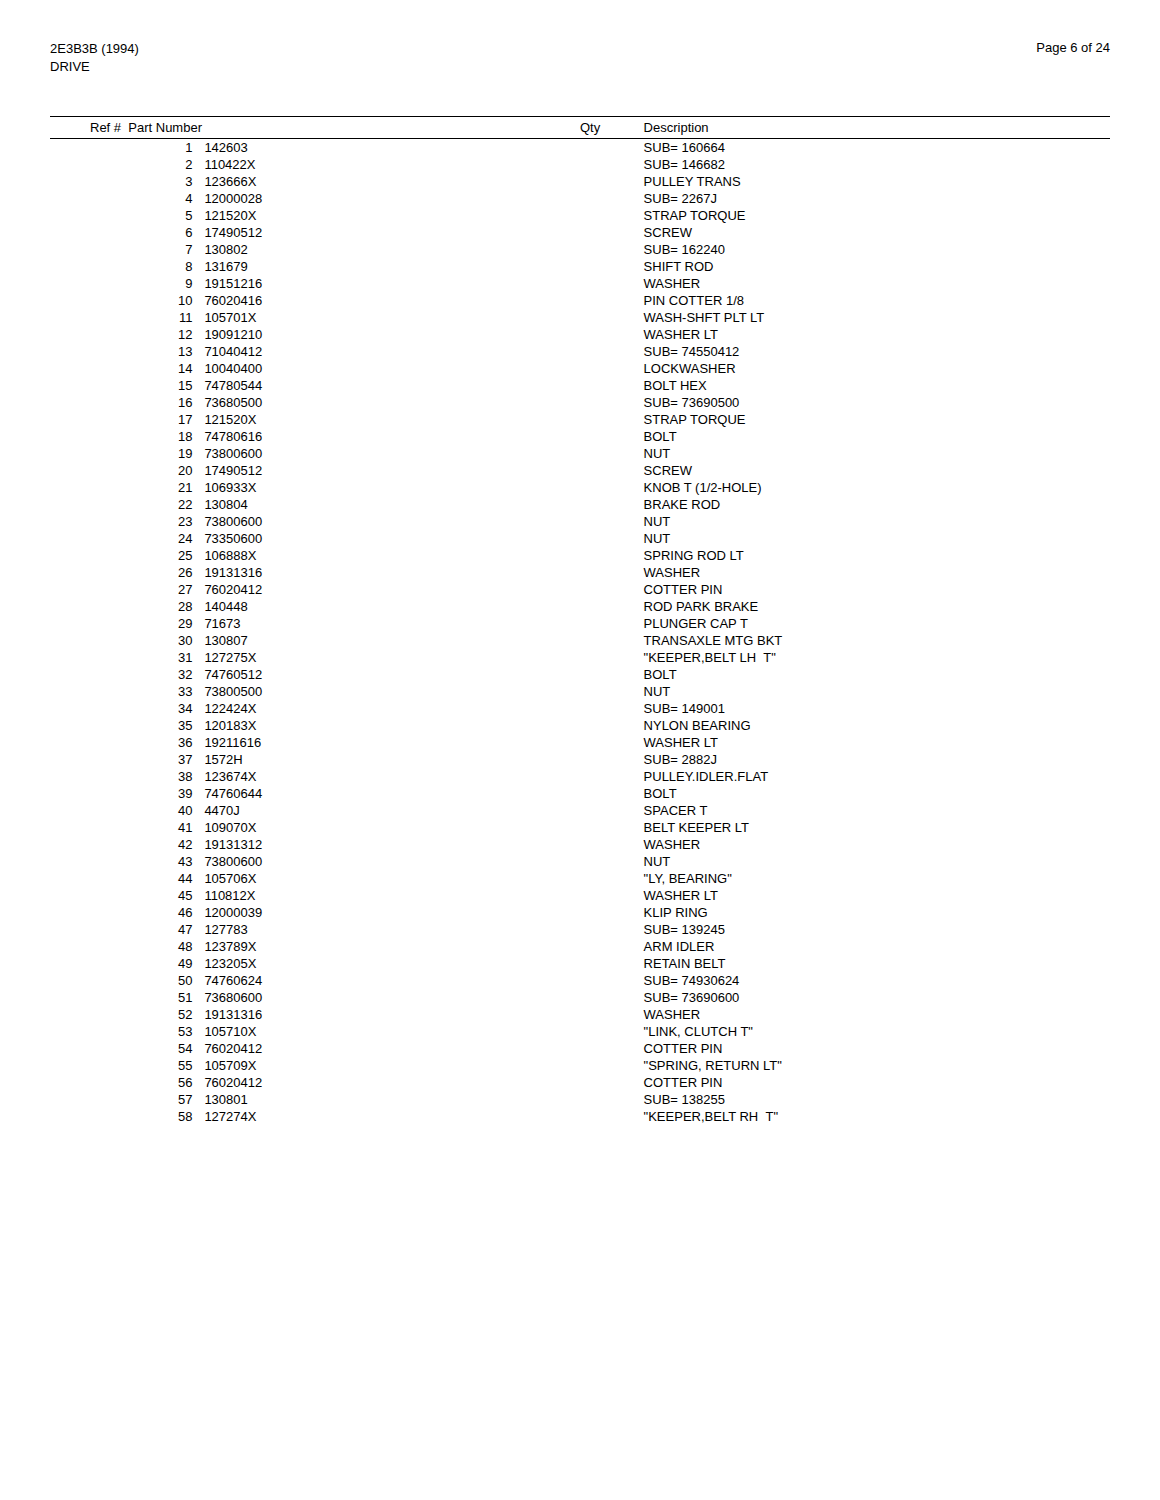2E3B3B (1994)
DRIVE
Page 6 of 24
| Ref # Part Number | Qty | Description |
| --- | --- | --- |
| 1 | 142603 | | SUB= 160664 |
| 2 | 110422X | | SUB= 146682 |
| 3 | 123666X | | PULLEY TRANS |
| 4 | 12000028 | | SUB= 2267J |
| 5 | 121520X | | STRAP TORQUE |
| 6 | 17490512 | | SCREW |
| 7 | 130802 | | SUB= 162240 |
| 8 | 131679 | | SHIFT ROD |
| 9 | 19151216 | | WASHER |
| 10 | 76020416 | | PIN COTTER 1/8 |
| 11 | 105701X | | WASH-SHFT PLT LT |
| 12 | 19091210 | | WASHER LT |
| 13 | 71040412 | | SUB= 74550412 |
| 14 | 10040400 | | LOCKWASHER |
| 15 | 74780544 | | BOLT HEX |
| 16 | 73680500 | | SUB= 73690500 |
| 17 | 121520X | | STRAP TORQUE |
| 18 | 74780616 | | BOLT |
| 19 | 73800600 | | NUT |
| 20 | 17490512 | | SCREW |
| 21 | 106933X | | KNOB T (1/2-HOLE) |
| 22 | 130804 | | BRAKE ROD |
| 23 | 73800600 | | NUT |
| 24 | 73350600 | | NUT |
| 25 | 106888X | | SPRING ROD LT |
| 26 | 19131316 | | WASHER |
| 27 | 76020412 | | COTTER PIN |
| 28 | 140448 | | ROD PARK BRAKE |
| 29 | 71673 | | PLUNGER CAP T |
| 30 | 130807 | | TRANSAXLE MTG BKT |
| 31 | 127275X | | "KEEPER,BELT LH T" |
| 32 | 74760512 | | BOLT |
| 33 | 73800500 | | NUT |
| 34 | 122424X | | SUB= 149001 |
| 35 | 120183X | | NYLON BEARING |
| 36 | 19211616 | | WASHER LT |
| 37 | 1572H | | SUB= 2882J |
| 38 | 123674X | | PULLEY.IDLER.FLAT |
| 39 | 74760644 | | BOLT |
| 40 | 4470J | | SPACER T |
| 41 | 109070X | | BELT KEEPER LT |
| 42 | 19131312 | | WASHER |
| 43 | 73800600 | | NUT |
| 44 | 105706X | | "LY, BEARING" |
| 45 | 110812X | | WASHER LT |
| 46 | 12000039 | | KLIP RING |
| 47 | 127783 | | SUB= 139245 |
| 48 | 123789X | | ARM IDLER |
| 49 | 123205X | | RETAIN BELT |
| 50 | 74760624 | | SUB= 74930624 |
| 51 | 73680600 | | SUB= 73690600 |
| 52 | 19131316 | | WASHER |
| 53 | 105710X | | "LINK, CLUTCH T" |
| 54 | 76020412 | | COTTER PIN |
| 55 | 105709X | | "SPRING, RETURN LT" |
| 56 | 76020412 | | COTTER PIN |
| 57 | 130801 | | SUB= 138255 |
| 58 | 127274X | | "KEEPER,BELT RH T" |